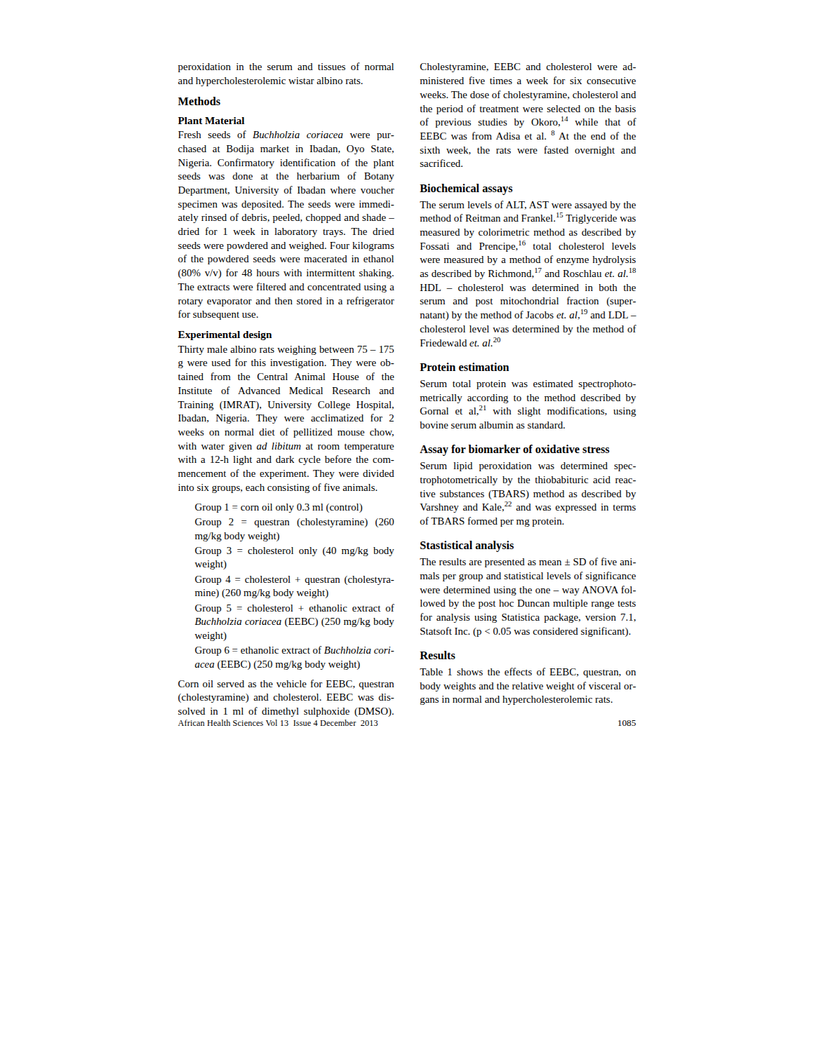peroxidation in the serum and tissues of normal and hypercholesterolemic wistar albino rats.
Methods
Plant Material
Fresh seeds of Buchholzia coriacea were purchased at Bodija market in Ibadan, Oyo State, Nigeria. Confirmatory identification of the plant seeds was done at the herbarium of Botany Department, University of Ibadan where voucher specimen was deposited. The seeds were immediately rinsed of debris, peeled, chopped and shade – dried for 1 week in laboratory trays. The dried seeds were powdered and weighed. Four kilograms of the powdered seeds were macerated in ethanol (80% v/v) for 48 hours with intermittent shaking. The extracts were filtered and concentrated using a rotary evaporator and then stored in a refrigerator for subsequent use.
Experimental design
Thirty male albino rats weighing between 75 – 175 g were used for this investigation. They were obtained from the Central Animal House of the Institute of Advanced Medical Research and Training (IMRAT), University College Hospital, Ibadan, Nigeria. They were acclimatized for 2 weeks on normal diet of pellitized mouse chow, with water given ad libitum at room temperature with a 12-h light and dark cycle before the commencement of the experiment. They were divided into six groups, each consisting of five animals.
Group 1 = corn oil only 0.3 ml (control)
Group 2 = questran (cholestyramine) (260 mg/kg body weight)
Group 3 = cholesterol only (40 mg/kg body weight)
Group 4 = cholesterol + questran (cholestyramine) (260 mg/kg body weight)
Group 5 = cholesterol + ethanolic extract of Buchholzia coriacea (EEBC) (250 mg/kg body weight)
Group 6 = ethanolic extract of Buchholzia coriacea (EEBC) (250 mg/kg body weight)
Corn oil served as the vehicle for EEBC, questran (cholestyramine) and cholesterol. EEBC was dissolved in 1 ml of dimethyl sulphoxide (DMSO). Cholestyramine, EEBC and cholesterol were administered five times a week for six consecutive weeks. The dose of cholestyramine, cholesterol and the period of treatment were selected on the basis of previous studies by Okoro,14 while that of EEBC was from Adisa et al. 8 At the end of the sixth week, the rats were fasted overnight and sacrificed.
Biochemical assays
The serum levels of ALT, AST were assayed by the method of Reitman and Frankel.15 Triglyceride was measured by colorimetric method as described by Fossati and Prencipe,16 total cholesterol levels were measured by a method of enzyme hydrolysis as described by Richmond,17 and Roschlau et. al.18 HDL – cholesterol was determined in both the serum and post mitochondrial fraction (supernatant) by the method of Jacobs et. al,19 and LDL – cholesterol level was determined by the method of Friedewald et. al.20
Protein estimation
Serum total protein was estimated spectrophotometrically according to the method described by Gornal et al,21 with slight modifications, using bovine serum albumin as standard.
Assay for biomarker of oxidative stress
Serum lipid peroxidation was determined spectrophotometrically by the thiobabituric acid reactive substances (TBARS) method as described by Varshney and Kale,22 and was expressed in terms of TBARS formed per mg protein.
Stastistical analysis
The results are presented as mean ± SD of five animals per group and statistical levels of significance were determined using the one – way ANOVA followed by the post hoc Duncan multiple range tests for analysis using Statistica package, version 7.1, Statsoft Inc. (p < 0.05 was considered significant).
Results
Table 1 shows the effects of EEBC, questran, on body weights and the relative weight of visceral organs in normal and hypercholesterolemic rats.
African Health Sciences Vol 13 Issue 4 December 2013
1085